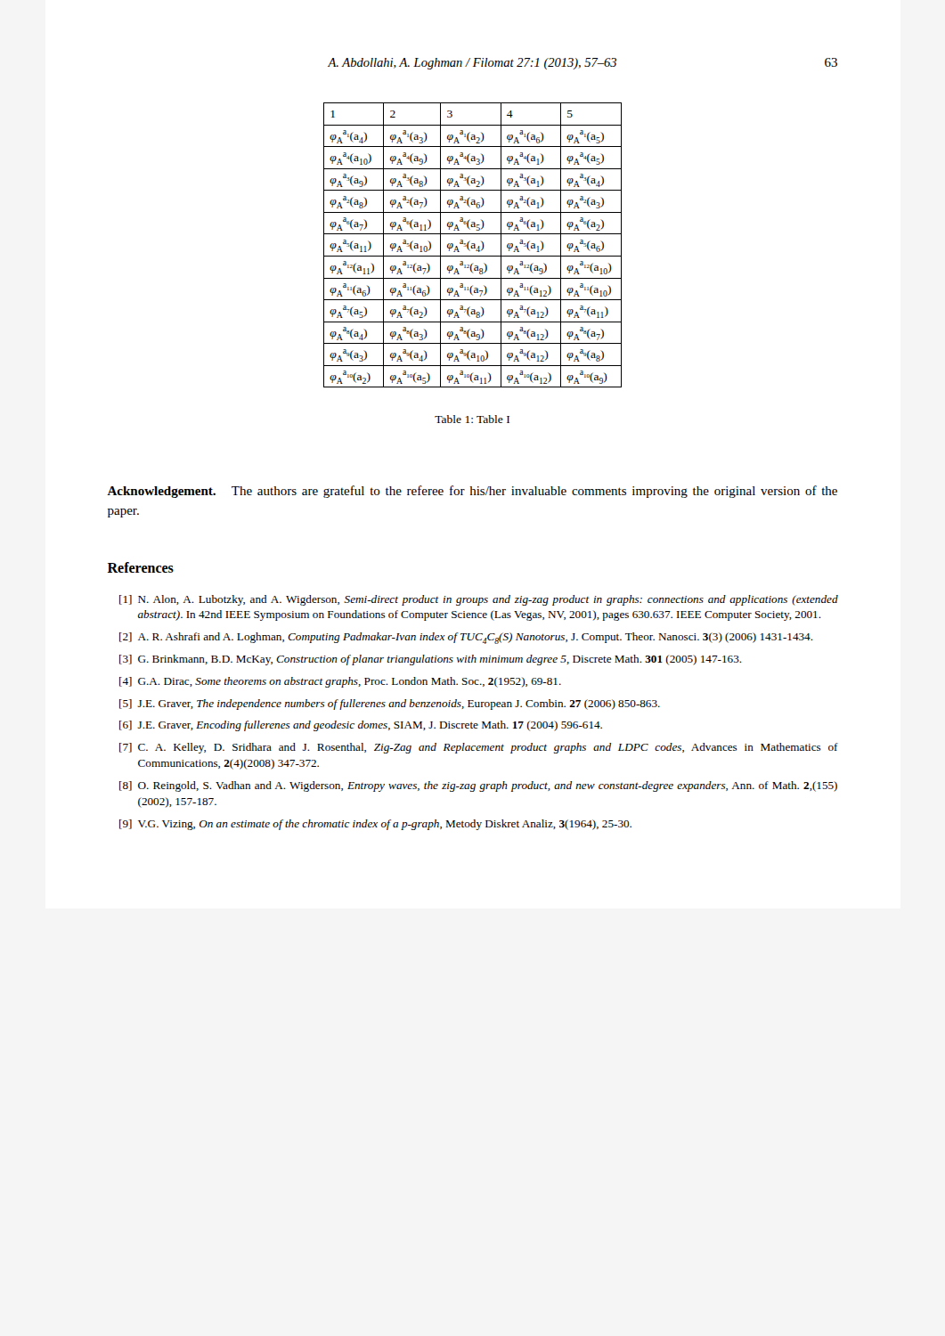A. Abdollahi, A. Loghman / Filomat 27:1 (2013), 57–63 63
| 1 | 2 | 3 | 4 | 5 |
| --- | --- | --- | --- | --- |
| φ A a 1 (a 4 ) | φ A a 1 (a 3 ) | φ A a 1 (a 2 ) | φ A a 1 (a 6 ) | φ A a 1 (a 5 ) |
| φ A a 4 (a 10 ) | φ A a 4 (a 9 ) | φ A a 4 (a 3 ) | φ A a 4 (a 1 ) | φ A a 4 (a 5 ) |
| φ A a 3 (a 9 ) | φ A a 3 (a 8 ) | φ A a 3 (a 2 ) | φ A a 3 (a 1 ) | φ A a 3 (a 4 ) |
| φ A a 2 (a 8 ) | φ A a 2 (a 7 ) | φ A a 2 (a 6 ) | φ A a 2 (a 1 ) | φ A a 2 (a 3 ) |
| φ A a 6 (a 7 ) | φ A a 6 (a 11 ) | φ A a 6 (a 5 ) | φ A a 6 (a 1 ) | φ A a 6 (a 2 ) |
| φ A a 5 (a 11 ) | φ A a 5 (a 10 ) | φ A a 5 (a 4 ) | φ A a 5 (a 1 ) | φ A a 5 (a 6 ) |
| φ A a 12 (a 11 ) | φ A a 12 (a 7 ) | φ A a 12 (a 8 ) | φ A a 12 (a 9 ) | φ A a 12 (a 10 ) |
| φ A a 11 (a 6 ) | φ A a 11 (a 6 ) | φ A a 11 (a 7 ) | φ A a 11 (a 12 ) | φ A a 11 (a 10 ) |
| φ A a 7 (a 5 ) | φ A a 7 (a 2 ) | φ A a 7 (a 8 ) | φ A a 7 (a 12 ) | φ A a 7 (a 11 ) |
| φ A a 8 (a 4 ) | φ A a 8 (a 3 ) | φ A a 8 (a 9 ) | φ A a 8 (a 12 ) | φ A a 8 (a 7 ) |
| φ A a 9 (a 3 ) | φ A a 9 (a 4 ) | φ A a 9 (a 10 ) | φ A a 9 (a 12 ) | φ A a 9 (a 8 ) |
| φ A a 10 (a 2 ) | φ A a 10 (a 5 ) | φ A a 10 (a 11 ) | φ A a 10 (a 12 ) | φ A a 10 (a 9 ) |
Table 1: Table I
Acknowledgement. The authors are grateful to the referee for his/her invaluable comments improving the original version of the paper.
References
[1] N. Alon, A. Lubotzky, and A. Wigderson, Semi-direct product in groups and zig-zag product in graphs: connections and applications (extended abstract). In 42nd IEEE Symposium on Foundations of Computer Science (Las Vegas, NV, 2001), pages 630.637. IEEE Computer Society, 2001.
[2] A. R. Ashrafi and A. Loghman, Computing Padmakar-Ivan index of TUC4C8(S) Nanotorus, J. Comput. Theor. Nanosci. 3(3) (2006) 1431-1434.
[3] G. Brinkmann, B.D. McKay, Construction of planar triangulations with minimum degree 5, Discrete Math. 301 (2005) 147-163.
[4] G.A. Dirac, Some theorems on abstract graphs, Proc. London Math. Soc., 2(1952), 69-81.
[5] J.E. Graver, The independence numbers of fullerenes and benzenoids, European J. Combin. 27 (2006) 850-863.
[6] J.E. Graver, Encoding fullerenes and geodesic domes, SIAM, J. Discrete Math. 17 (2004) 596-614.
[7] C. A. Kelley, D. Sridhara and J. Rosenthal, Zig-Zag and Replacement product graphs and LDPC codes, Advances in Mathematics of Communications, 2(4)(2008) 347-372.
[8] O. Reingold, S. Vadhan and A. Wigderson, Entropy waves, the zig-zag graph product, and new constant-degree expanders, Ann. of Math. 2,(155) (2002), 157-187.
[9] V.G. Vizing, On an estimate of the chromatic index of a p-graph, Metody Diskret Analiz, 3(1964), 25-30.